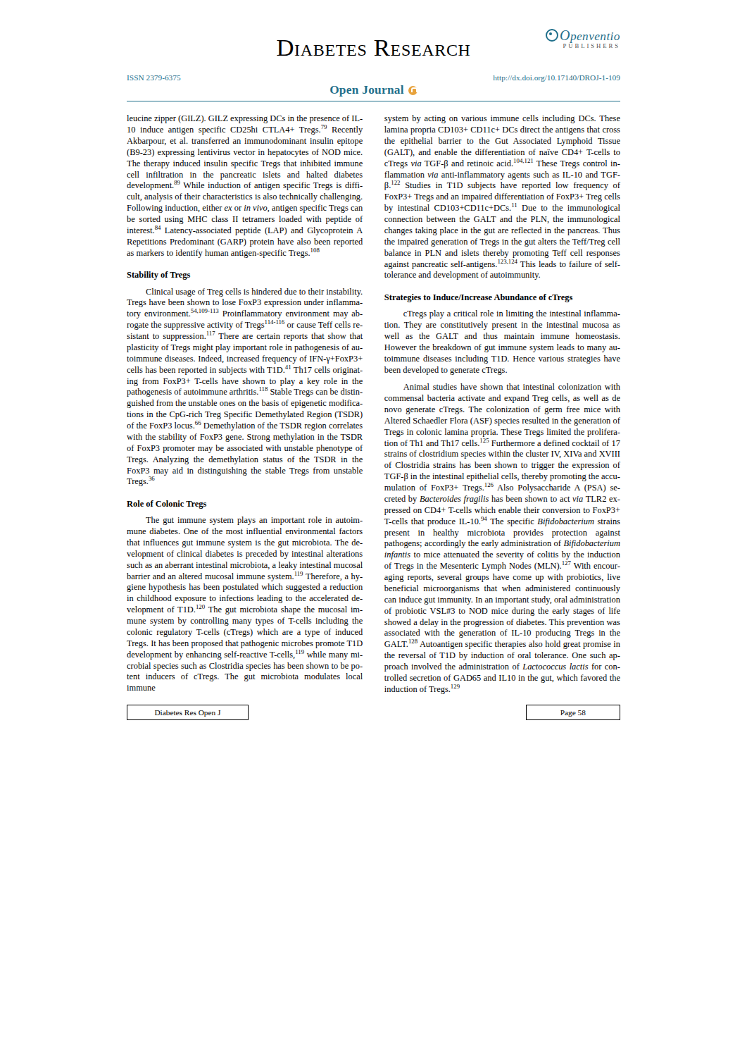Openventio
Publishers
Diabetes Research
ISSN 2379-6375 http://dx.doi.org/10.17140/DROJ-1-109
Open Journal
leucine zipper (GILZ). GILZ expressing DCs in the presence of IL-10 induce antigen specific CD25hi CTLA4+ Tregs.79 Recently Akbarpour, et al. transferred an immunodominant insulin epitope (B9-23) expressing lentivirus vector in hepatocytes of NOD mice. The therapy induced insulin specific Tregs that inhibited immune cell infiltration in the pancreatic islets and halted diabetes development.89 While induction of antigen specific Tregs is difficult, analysis of their characteristics is also technically challenging. Following induction, either ex or in vivo, antigen specific Tregs can be sorted using MHC class II tetramers loaded with peptide of interest.84 Latency-associated peptide (LAP) and Glycoprotein A Repetitions Predominant (GARP) protein have also been reported as markers to identify human antigen-specific Tregs.108
Stability of Tregs
Clinical usage of Treg cells is hindered due to their instability. Tregs have been shown to lose FoxP3 expression under inflammatory environment.54,109-113 Proinflammatory environment may abrogate the suppressive activity of Tregs114-116 or cause Teff cells resistant to suppression.117 There are certain reports that show that plasticity of Tregs might play important role in pathogenesis of autoimmune diseases. Indeed, increased frequency of IFN-γ+FoxP3+ cells has been reported in subjects with T1D.41 Th17 cells originating from FoxP3+ T-cells have shown to play a key role in the pathogenesis of autoimmune arthritis.118 Stable Tregs can be distinguished from the unstable ones on the basis of epigenetic modifications in the CpG-rich Treg Specific Demethylated Region (TSDR) of the FoxP3 locus.66 Demethylation of the TSDR region correlates with the stability of FoxP3 gene. Strong methylation in the TSDR of FoxP3 promoter may be associated with unstable phenotype of Tregs. Analyzing the demethylation status of the TSDR in the FoxP3 may aid in distinguishing the stable Tregs from unstable Tregs.36
Role of Colonic Tregs
The gut immune system plays an important role in autoimmune diabetes. One of the most influential environmental factors that influences gut immune system is the gut microbiota. The development of clinical diabetes is preceded by intestinal alterations such as an aberrant intestinal microbiota, a leaky intestinal mucosal barrier and an altered mucosal immune system.119 Therefore, a hygiene hypothesis has been postulated which suggested a reduction in childhood exposure to infections leading to the accelerated development of T1D.120 The gut microbiota shape the mucosal immune system by controlling many types of T-cells including the colonic regulatory T-cells (cTregs) which are a type of induced Tregs. It has been proposed that pathogenic microbes promote T1D development by enhancing self-reactive T-cells,119 while many microbial species such as Clostridia species has been shown to be potent inducers of cTregs. The gut microbiota modulates local immune
system by acting on various immune cells including DCs. These lamina propria CD103+ CD11c+ DCs direct the antigens that cross the epithelial barrier to the Gut Associated Lymphoid Tissue (GALT), and enable the differentiation of naïve CD4+ T-cells to cTregs via TGF-β and retinoic acid.104,121 These Tregs control inflammation via anti-inflammatory agents such as IL-10 and TGF-β.122 Studies in T1D subjects have reported low frequency of FoxP3+ Tregs and an impaired differentiation of FoxP3+ Treg cells by intestinal CD103+CD11c+DCs.11 Due to the immunological connection between the GALT and the PLN, the immunological changes taking place in the gut are reflected in the pancreas. Thus the impaired generation of Tregs in the gut alters the Teff/Treg cell balance in PLN and islets thereby promoting Teff cell responses against pancreatic self-antigens.123,124 This leads to failure of self-tolerance and development of autoimmunity.
Strategies to Induce/Increase Abundance of cTregs
cTregs play a critical role in limiting the intestinal inflammation. They are constitutively present in the intestinal mucosa as well as the GALT and thus maintain immune homeostasis. However the breakdown of gut immune system leads to many autoimmune diseases including T1D. Hence various strategies have been developed to generate cTregs.
Animal studies have shown that intestinal colonization with commensal bacteria activate and expand Treg cells, as well as de novo generate cTregs. The colonization of germ free mice with Altered Schaedler Flora (ASF) species resulted in the generation of Tregs in colonic lamina propria. These Tregs limited the proliferation of Th1 and Th17 cells.125 Furthermore a defined cocktail of 17 strains of clostridium species within the cluster IV, XIVa and XVIII of Clostridia strains has been shown to trigger the expression of TGF-β in the intestinal epithelial cells, thereby promoting the accumulation of FoxP3+ Tregs.126 Also Polysaccharide A (PSA) secreted by Bacteroides fragilis has been shown to act via TLR2 expressed on CD4+ T-cells which enable their conversion to FoxP3+ T-cells that produce IL-10.94 The specific Bifidobacterium strains present in healthy microbiota provides protection against pathogens; accordingly the early administration of Bifidobacterium infantis to mice attenuated the severity of colitis by the induction of Tregs in the Mesenteric Lymph Nodes (MLN).127 With encouraging reports, several groups have come up with probiotics, live beneficial microorganisms that when administered continuously can induce gut immunity. In an important study, oral administration of probiotic VSL#3 to NOD mice during the early stages of life showed a delay in the progression of diabetes. This prevention was associated with the generation of IL-10 producing Tregs in the GALT.128 Autoantigen specific therapies also hold great promise in the reversal of T1D by induction of oral tolerance. One such approach involved the administration of Lactococcus lactis for controlled secretion of GAD65 and IL10 in the gut, which favored the induction of Tregs.129
Diabetes Res Open J
Page 58